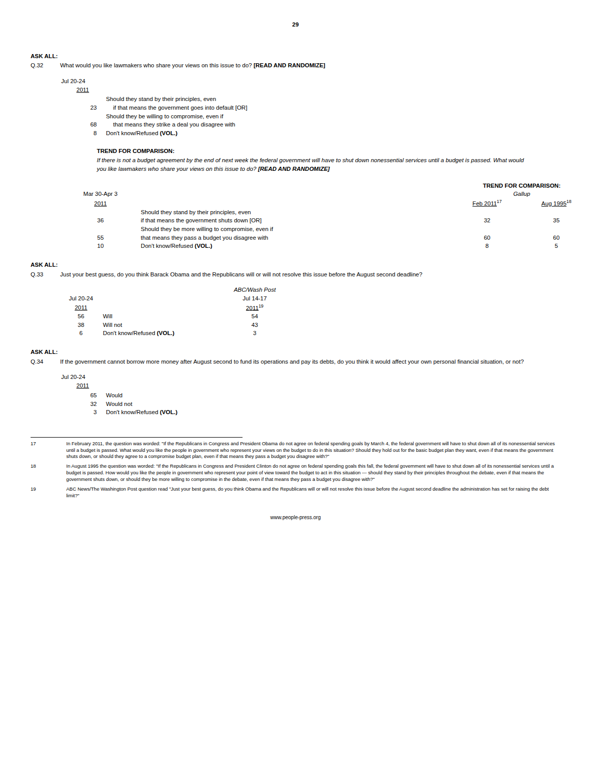29
ASK ALL:
Q.32
What would you like lawmakers who share your views on this issue to do? [READ AND RANDOMIZE]
Jul 20-24
2011
Should they stand by their principles, even
23
if that means the government goes into default [OR]
Should they be willing to compromise, even if
68
that means they strike a deal you disagree with
8
Don't know/Refused (VOL.)
TREND FOR COMPARISON:
If there is not a budget agreement by the end of next week the federal government will have to shut down nonessential services until a budget is passed. What would you like lawmakers who share your views on this issue to do? [READ AND RANDOMIZE]
| | | TREND FOR COMPARISON: |
| Mar 30-Apr 3 | | Gallup |
| 2011 | | Feb 2011 17 | Aug 1995 18 |
| | Should they stand by their principles, even | | |
| 36 | if that means the government shuts down [OR] | 32 | 35 |
| | Should they be more willing to compromise, even if | | |
| 55 | that means they pass a budget you disagree with | 60 | 60 |
| 10 | Don't know/Refused (VOL.) | 8 | 5 |
ASK ALL:
Q.33
Just your best guess, do you think Barack Obama and the Republicans will or will not resolve this issue before the August second deadline?
| | | ABC/Wash Post |
| Jul 20-24 | | Jul 14-17 |
| 2011 | | 2011 19 |
| 56 | Will | 54 |
| 38 | Will not | 43 |
| 6 | Don't know/Refused (VOL.) | 3 |
ASK ALL:
Q.34
If the government cannot borrow more money after August second to fund its operations and pay its debts, do you think it would affect your own personal financial situation, or not?
Jul 20-24
2011
65
Would
32
Would not
3
Don't know/Refused (VOL.)
17
In February 2011, the question was worded: "If the Republicans in Congress and President Obama do not agree on federal spending goals by March 4, the federal government will have to shut down all of its nonessential services until a budget is passed. What would you like the people in government who represent your views on the budget to do in this situation? Should they hold out for the basic budget plan they want, even if that means the government shuts down, or should they agree to a compromise budget plan, even if that means they pass a budget you disagree with?"
18
In August 1995 the question was worded: "If the Republicans in Congress and President Clinton do not agree on federal spending goals this fall, the federal government will have to shut down all of its nonessential services until a budget is passed. How would you like the people in government who represent your point of view toward the budget to act in this situation — should they stand by their principles throughout the debate, even if that means the government shuts down, or should they be more willing to compromise in the debate, even if that means they pass a budget you disagree with?"
19
ABC News/The Washington Post question read "Just your best guess, do you think Obama and the Republicans will or will not resolve this issue before the August second deadline the administration has set for raising the debt limit?"
www.people-press.org